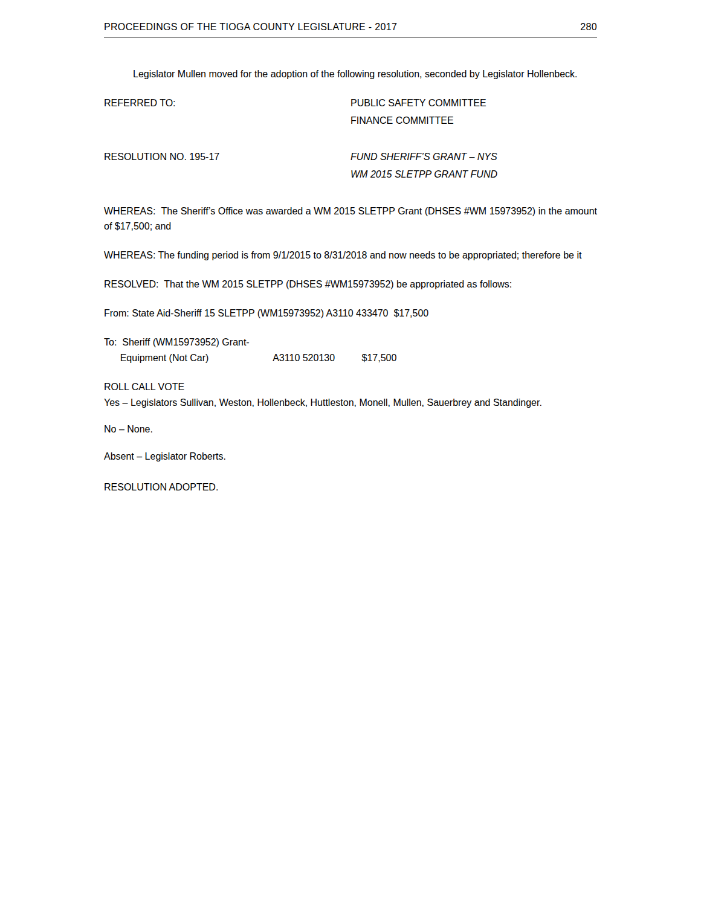Proceedings of the Tioga County Legislature - 2017 280
Legislator Mullen moved for the adoption of the following resolution, seconded by Legislator Hollenbeck.
Referred to:
Public Safety Committee
Finance Committee
Resolution No. 195-17
Fund Sheriff’s Grant – NYS
WM 2015 SLETPP Grant Fund
Whereas: The Sheriff’s Office was awarded a WM 2015 SLETPP Grant (DHSES #WM 15973952) in the amount of $17,500; and
Whereas: The funding period is from 9/1/2015 to 8/31/2018 and now needs to be appropriated; therefore be it
Resolved: That the WM 2015 SLETPP (DHSES #WM15973952) be appropriated as follows:
From: State Aid-Sheriff 15 SLETPP (WM15973952) A3110 433470 $17,500
To: Sheriff (WM15973952) Grant- Equipment (Not Car) A3110 520130 $17,500
Roll Call Vote
Yes – Legislators Sullivan, Weston, Hollenbeck, Huttleston, Monell, Mullen, Sauerbrey and Standinger.
No – None.
Absent – Legislator Roberts.
Resolution Adopted.